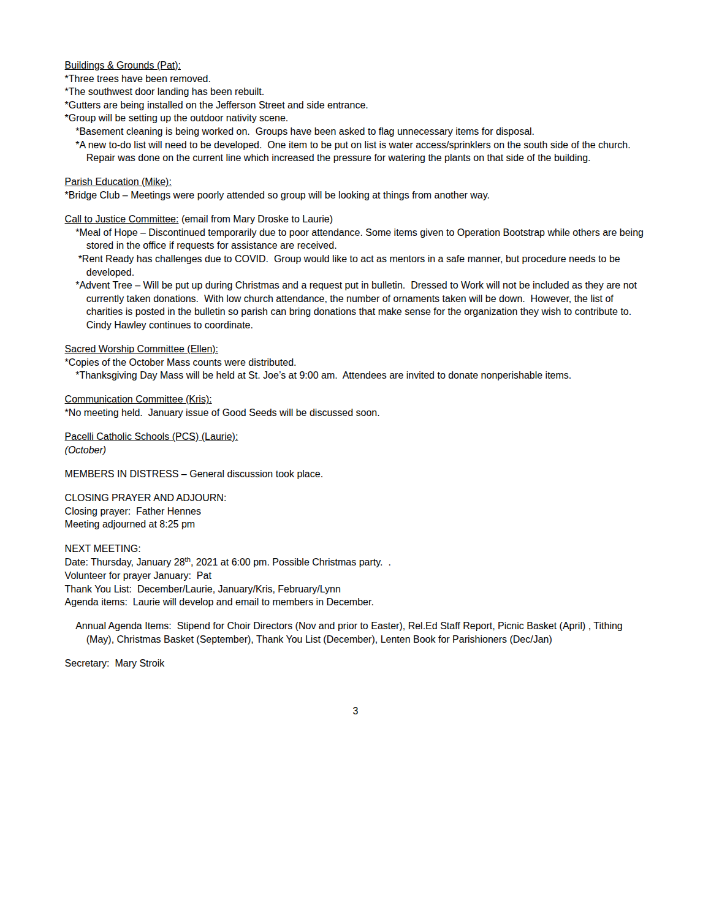Buildings & Grounds (Pat):
*Three trees have been removed.
*The southwest door landing has been rebuilt.
*Gutters are being installed on the Jefferson Street and side entrance.
*Group will be setting up the outdoor nativity scene.
*Basement cleaning is being worked on. Groups have been asked to flag unnecessary items for disposal.
*A new to-do list will need to be developed. One item to be put on list is water access/sprinklers on the south side of the church. Repair was done on the current line which increased the pressure for watering the plants on that side of the building.
Parish Education (Mike):
*Bridge Club – Meetings were poorly attended so group will be looking at things from another way.
Call to Justice Committee: (email from Mary Droske to Laurie)
*Meal of Hope – Discontinued temporarily due to poor attendance. Some items given to Operation Bootstrap while others are being stored in the office if requests for assistance are received.
*Rent Ready has challenges due to COVID. Group would like to act as mentors in a safe manner, but procedure needs to be developed.
*Advent Tree – Will be put up during Christmas and a request put in bulletin. Dressed to Work will not be included as they are not currently taken donations. With low church attendance, the number of ornaments taken will be down. However, the list of charities is posted in the bulletin so parish can bring donations that make sense for the organization they wish to contribute to. Cindy Hawley continues to coordinate.
Sacred Worship Committee (Ellen):
*Copies of the October Mass counts were distributed.
*Thanksgiving Day Mass will be held at St. Joe’s at 9:00 am. Attendees are invited to donate nonperishable items.
Communication Committee (Kris):
*No meeting held. January issue of Good Seeds will be discussed soon.
Pacelli Catholic Schools (PCS) (Laurie):
(October)
MEMBERS IN DISTRESS – General discussion took place.
CLOSING PRAYER AND ADJOURN:
Closing prayer: Father Hennes
Meeting adjourned at 8:25 pm
NEXT MEETING:
Date: Thursday, January 28th, 2021 at 6:00 pm. Possible Christmas party. .
Volunteer for prayer January: Pat
Thank You List: December/Laurie, January/Kris, February/Lynn
Agenda items: Laurie will develop and email to members in December.
Annual Agenda Items: Stipend for Choir Directors (Nov and prior to Easter), Rel.Ed Staff Report, Picnic Basket (April) , Tithing (May), Christmas Basket (September), Thank You List (December), Lenten Book for Parishioners (Dec/Jan)
Secretary: Mary Stroik
3